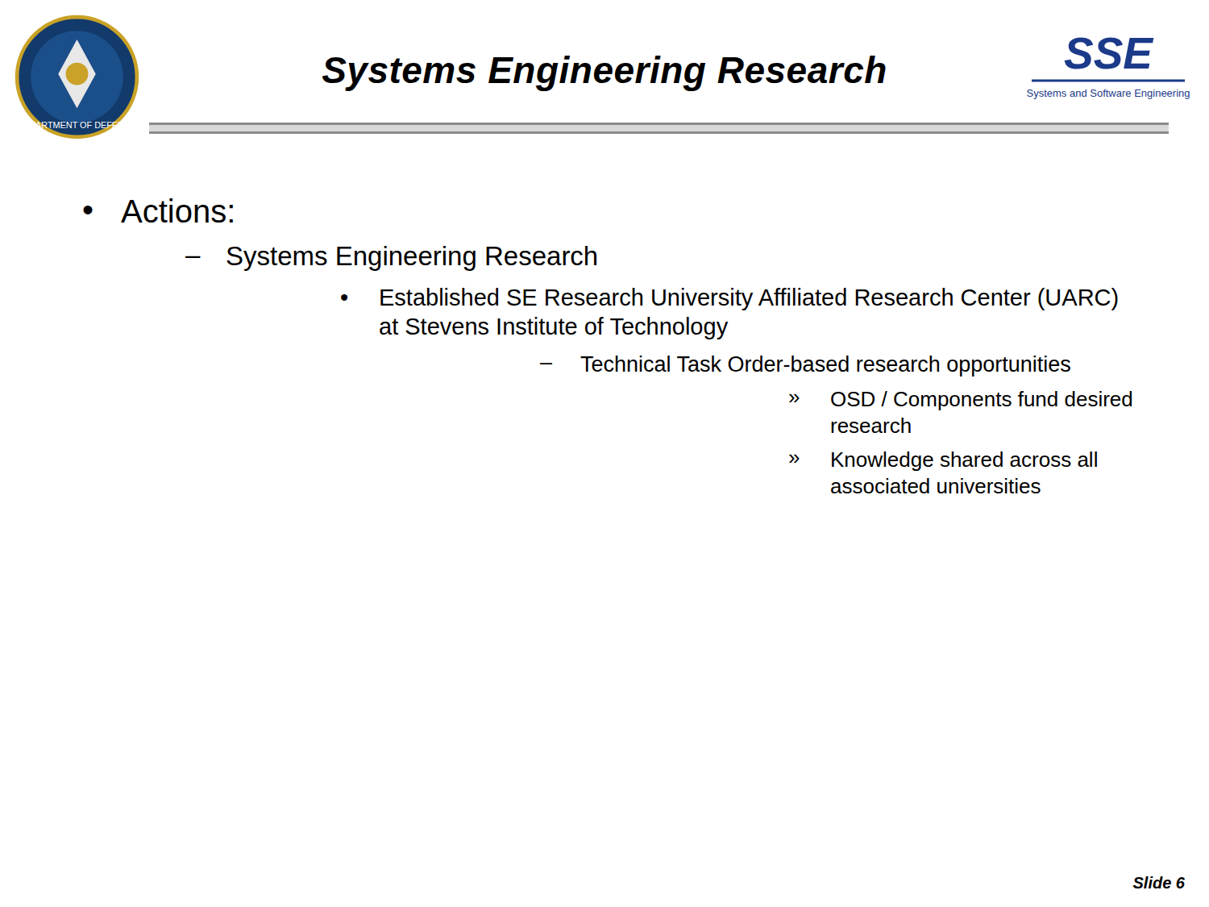Systems Engineering Research
•Actions:
–Systems Engineering Research
•Established SE Research University Affiliated Research Center (UARC) at Stevens Institute of Technology
–Technical Task Order-based research opportunities
»OSD / Components fund desired research
»Knowledge shared across all associated universities
Slide 6